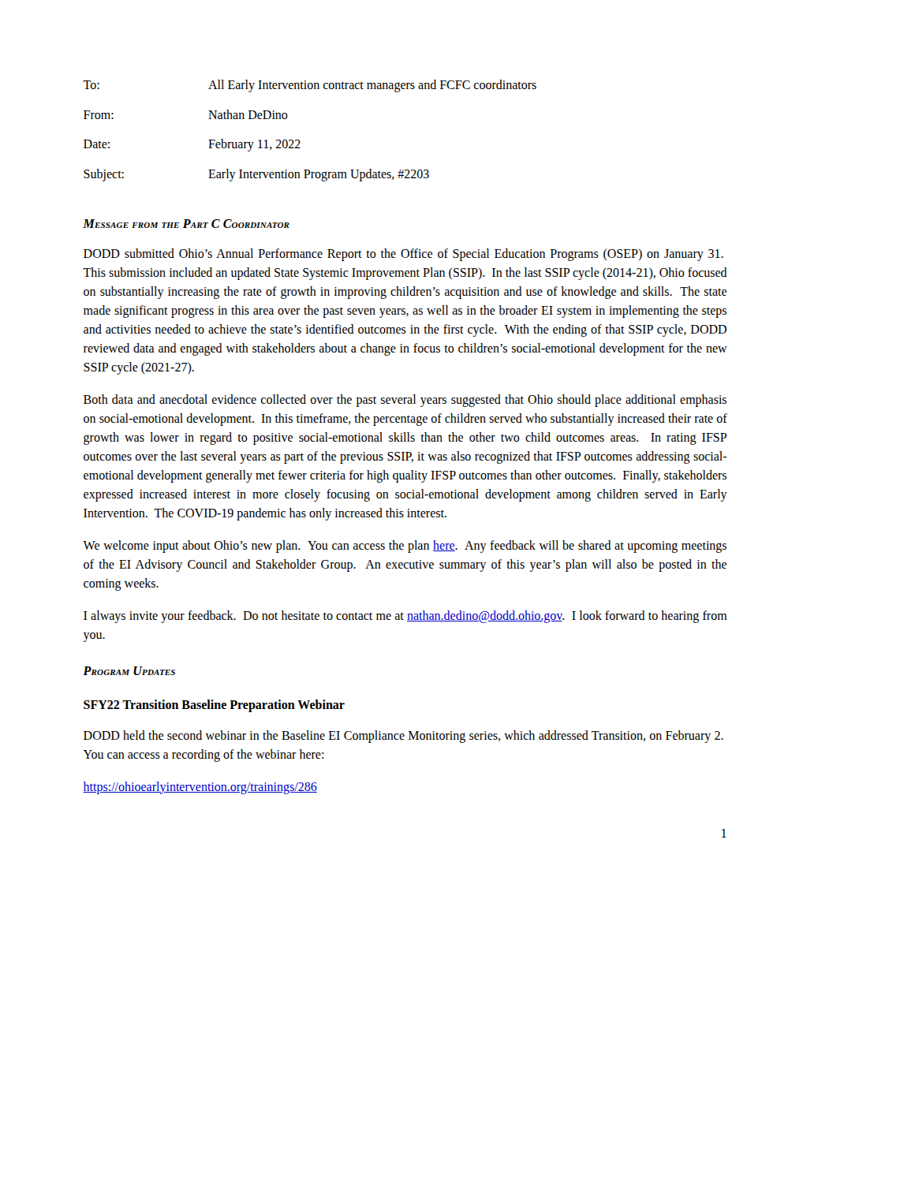| To: | All Early Intervention contract managers and FCFC coordinators |
| From: | Nathan DeDino |
| Date: | February 11, 2022 |
| Subject: | Early Intervention Program Updates, #2203 |
Message from the Part C Coordinator
DODD submitted Ohio’s Annual Performance Report to the Office of Special Education Programs (OSEP) on January 31. This submission included an updated State Systemic Improvement Plan (SSIP). In the last SSIP cycle (2014-21), Ohio focused on substantially increasing the rate of growth in improving children’s acquisition and use of knowledge and skills. The state made significant progress in this area over the past seven years, as well as in the broader EI system in implementing the steps and activities needed to achieve the state’s identified outcomes in the first cycle. With the ending of that SSIP cycle, DODD reviewed data and engaged with stakeholders about a change in focus to children’s social-emotional development for the new SSIP cycle (2021-27).
Both data and anecdotal evidence collected over the past several years suggested that Ohio should place additional emphasis on social-emotional development. In this timeframe, the percentage of children served who substantially increased their rate of growth was lower in regard to positive social-emotional skills than the other two child outcomes areas. In rating IFSP outcomes over the last several years as part of the previous SSIP, it was also recognized that IFSP outcomes addressing social-emotional development generally met fewer criteria for high quality IFSP outcomes than other outcomes. Finally, stakeholders expressed increased interest in more closely focusing on social-emotional development among children served in Early Intervention. The COVID-19 pandemic has only increased this interest.
We welcome input about Ohio’s new plan. You can access the plan here. Any feedback will be shared at upcoming meetings of the EI Advisory Council and Stakeholder Group. An executive summary of this year’s plan will also be posted in the coming weeks.
I always invite your feedback. Do not hesitate to contact me at nathan.dedino@dodd.ohio.gov. I look forward to hearing from you.
Program Updates
SFY22 Transition Baseline Preparation Webinar
DODD held the second webinar in the Baseline EI Compliance Monitoring series, which addressed Transition, on February 2. You can access a recording of the webinar here:
https://ohioearlyintervention.org/trainings/286
1